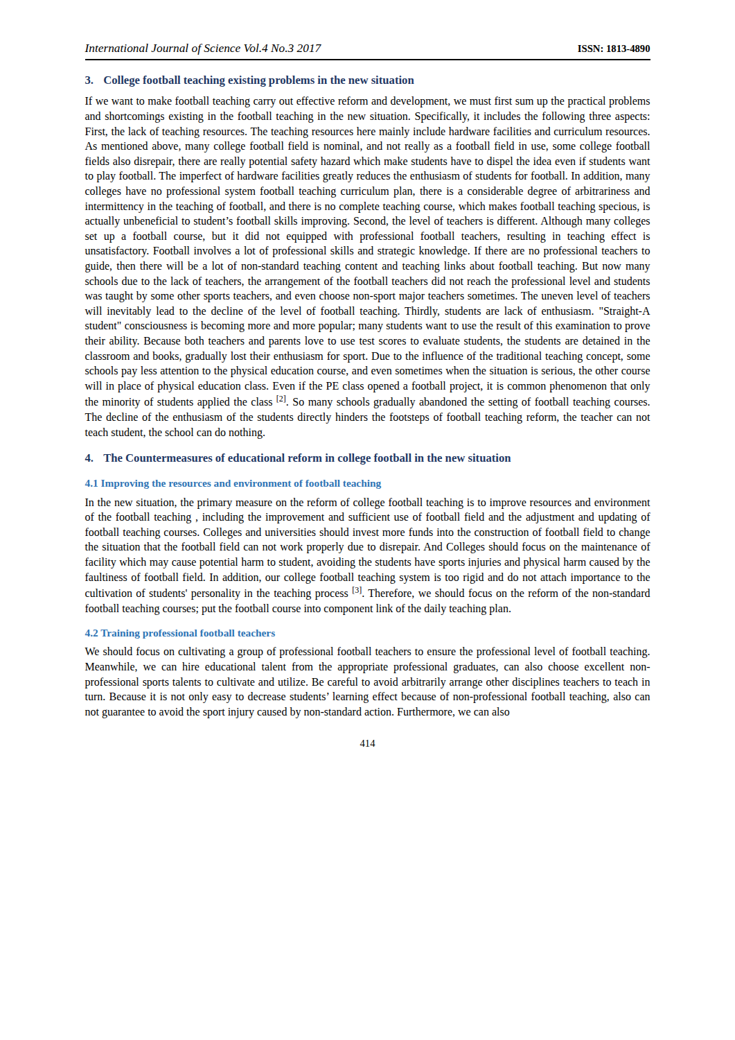International Journal of Science Vol.4 No.3 2017 ISSN: 1813-4890
3. College football teaching existing problems in the new situation
If we want to make football teaching carry out effective reform and development, we must first sum up the practical problems and shortcomings existing in the football teaching in the new situation. Specifically, it includes the following three aspects: First, the lack of teaching resources. The teaching resources here mainly include hardware facilities and curriculum resources. As mentioned above, many college football field is nominal, and not really as a football field in use, some college football fields also disrepair, there are really potential safety hazard which make students have to dispel the idea even if students want to play football. The imperfect of hardware facilities greatly reduces the enthusiasm of students for football. In addition, many colleges have no professional system football teaching curriculum plan, there is a considerable degree of arbitrariness and intermittency in the teaching of football, and there is no complete teaching course, which makes football teaching specious, is actually unbeneficial to student’s football skills improving. Second, the level of teachers is different. Although many colleges set up a football course, but it did not equipped with professional football teachers, resulting in teaching effect is unsatisfactory. Football involves a lot of professional skills and strategic knowledge. If there are no professional teachers to guide, then there will be a lot of non-standard teaching content and teaching links about football teaching. But now many schools due to the lack of teachers, the arrangement of the football teachers did not reach the professional level and students was taught by some other sports teachers, and even choose non-sport major teachers sometimes. The uneven level of teachers will inevitably lead to the decline of the level of football teaching. Thirdly, students are lack of enthusiasm. "Straight-A student" consciousness is becoming more and more popular; many students want to use the result of this examination to prove their ability. Because both teachers and parents love to use test scores to evaluate students, the students are detained in the classroom and books, gradually lost their enthusiasm for sport. Due to the influence of the traditional teaching concept, some schools pay less attention to the physical education course, and even sometimes when the situation is serious, the other course will in place of physical education class. Even if the PE class opened a football project, it is common phenomenon that only the minority of students applied the class [2]. So many schools gradually abandoned the setting of football teaching courses. The decline of the enthusiasm of the students directly hinders the footsteps of football teaching reform, the teacher can not teach student, the school can do nothing.
4. The Countermeasures of educational reform in college football in the new situation
4.1 Improving the resources and environment of football teaching
In the new situation, the primary measure on the reform of college football teaching is to improve resources and environment of the football teaching , including the improvement and sufficient use of football field and the adjustment and updating of football teaching courses. Colleges and universities should invest more funds into the construction of football field to change the situation that the football field can not work properly due to disrepair. And Colleges should focus on the maintenance of facility which may cause potential harm to student, avoiding the students have sports injuries and physical harm caused by the faultiness of football field. In addition, our college football teaching system is too rigid and do not attach importance to the cultivation of students' personality in the teaching process [3]. Therefore, we should focus on the reform of the non-standard football teaching courses; put the football course into component link of the daily teaching plan.
4.2 Training professional football teachers
We should focus on cultivating a group of professional football teachers to ensure the professional level of football teaching. Meanwhile, we can hire educational talent from the appropriate professional graduates, can also choose excellent non-professional sports talents to cultivate and utilize. Be careful to avoid arbitrarily arrange other disciplines teachers to teach in turn. Because it is not only easy to decrease students’ learning effect because of non-professional football teaching, also can not guarantee to avoid the sport injury caused by non-standard action. Furthermore, we can also
414